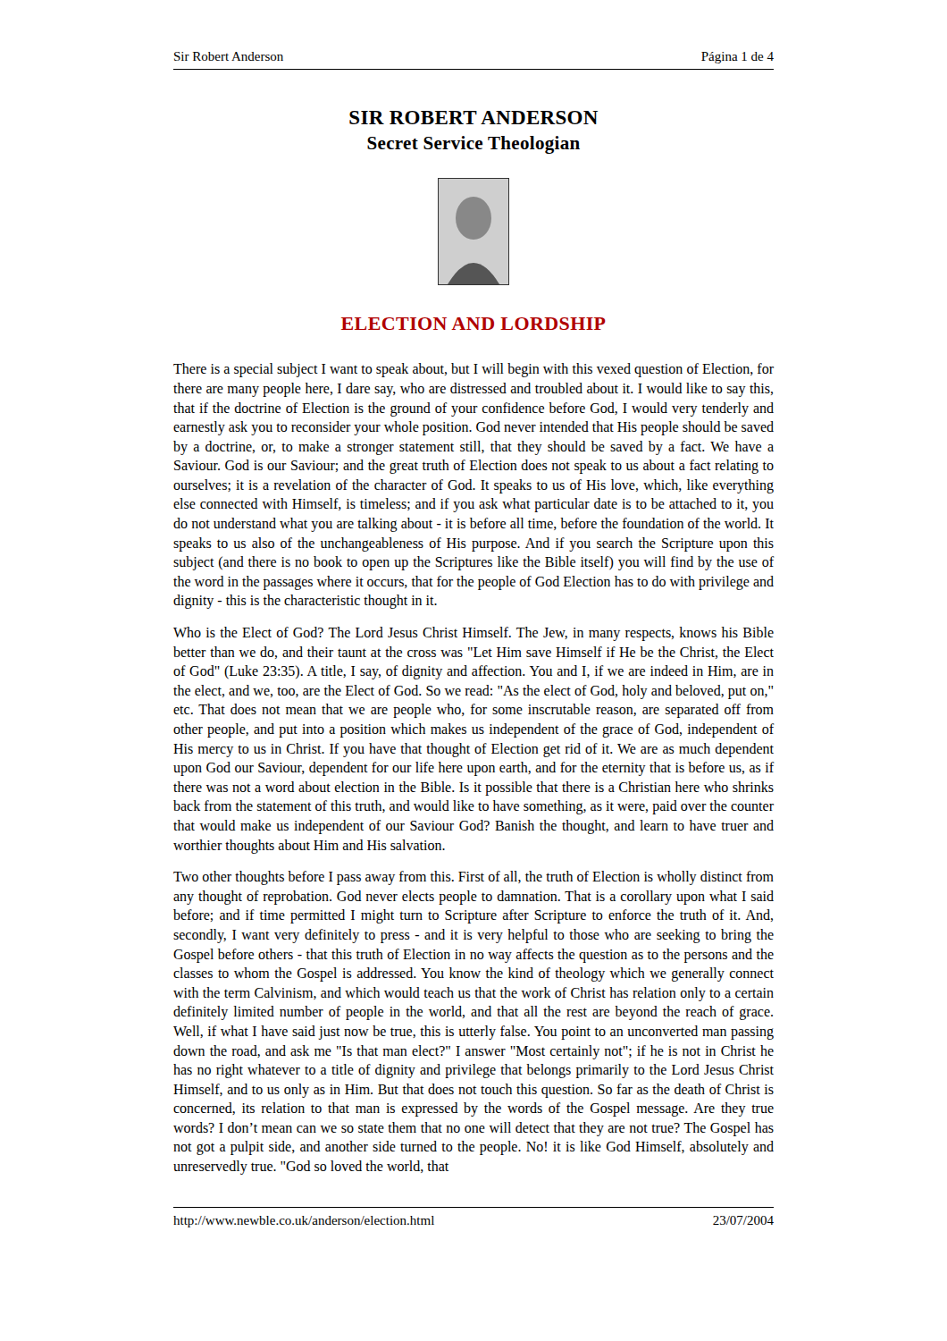Sir Robert Anderson
Página 1 de 4
SIR ROBERT ANDERSON Secret Service Theologian
ELECTION AND LORDSHIP
There is a special subject I want to speak about, but I will begin with this vexed question of Election, for there are many people here, I dare say, who are distressed and troubled about it. I would like to say this, that if the doctrine of Election is the ground of your confidence before God, I would very tenderly and earnestly ask you to reconsider your whole position. God never intended that His people should be saved by a doctrine, or, to make a stronger statement still, that they should be saved by a fact. We have a Saviour. God is our Saviour; and the great truth of Election does not speak to us about a fact relating to ourselves; it is a revelation of the character of God. It speaks to us of His love, which, like everything else connected with Himself, is timeless; and if you ask what particular date is to be attached to it, you do not understand what you are talking about - it is before all time, before the foundation of the world. It speaks to us also of the unchangeableness of His purpose. And if you search the Scripture upon this subject (and there is no book to open up the Scriptures like the Bible itself) you will find by the use of the word in the passages where it occurs, that for the people of God Election has to do with privilege and dignity - this is the characteristic thought in it.
Who is the Elect of God? The Lord Jesus Christ Himself. The Jew, in many respects, knows his Bible better than we do, and their taunt at the cross was "Let Him save Himself if He be the Christ, the Elect of God" (Luke 23:35). A title, I say, of dignity and affection. You and I, if we are indeed in Him, are in the elect, and we, too, are the Elect of God. So we read: "As the elect of God, holy and beloved, put on," etc. That does not mean that we are people who, for some inscrutable reason, are separated off from other people, and put into a position which makes us independent of the grace of God, independent of His mercy to us in Christ. If you have that thought of Election get rid of it. We are as much dependent upon God our Saviour, dependent for our life here upon earth, and for the eternity that is before us, as if there was not a word about election in the Bible. Is it possible that there is a Christian here who shrinks back from the statement of this truth, and would like to have something, as it were, paid over the counter that would make us independent of our Saviour God? Banish the thought, and learn to have truer and worthier thoughts about Him and His salvation.
Two other thoughts before I pass away from this. First of all, the truth of Election is wholly distinct from any thought of reprobation. God never elects people to damnation. That is a corollary upon what I said before; and if time permitted I might turn to Scripture after Scripture to enforce the truth of it. And, secondly, I want very definitely to press - and it is very helpful to those who are seeking to bring the Gospel before others - that this truth of Election in no way affects the question as to the persons and the classes to whom the Gospel is addressed. You know the kind of theology which we generally connect with the term Calvinism, and which would teach us that the work of Christ has relation only to a certain definitely limited number of people in the world, and that all the rest are beyond the reach of grace. Well, if what I have said just now be true, this is utterly false. You point to an unconverted man passing down the road, and ask me "Is that man elect?" I answer "Most certainly not"; if he is not in Christ he has no right whatever to a title of dignity and privilege that belongs primarily to the Lord Jesus Christ Himself, and to us only as in Him. But that does not touch this question. So far as the death of Christ is concerned, its relation to that man is expressed by the words of the Gospel message. Are they true words? I don’t mean can we so state them that no one will detect that they are not true? The Gospel has not got a pulpit side, and another side turned to the people. No! it is like God Himself, absolutely and unreservedly true. "God so loved the world, that
http://www.newble.co.uk/anderson/election.html
23/07/2004